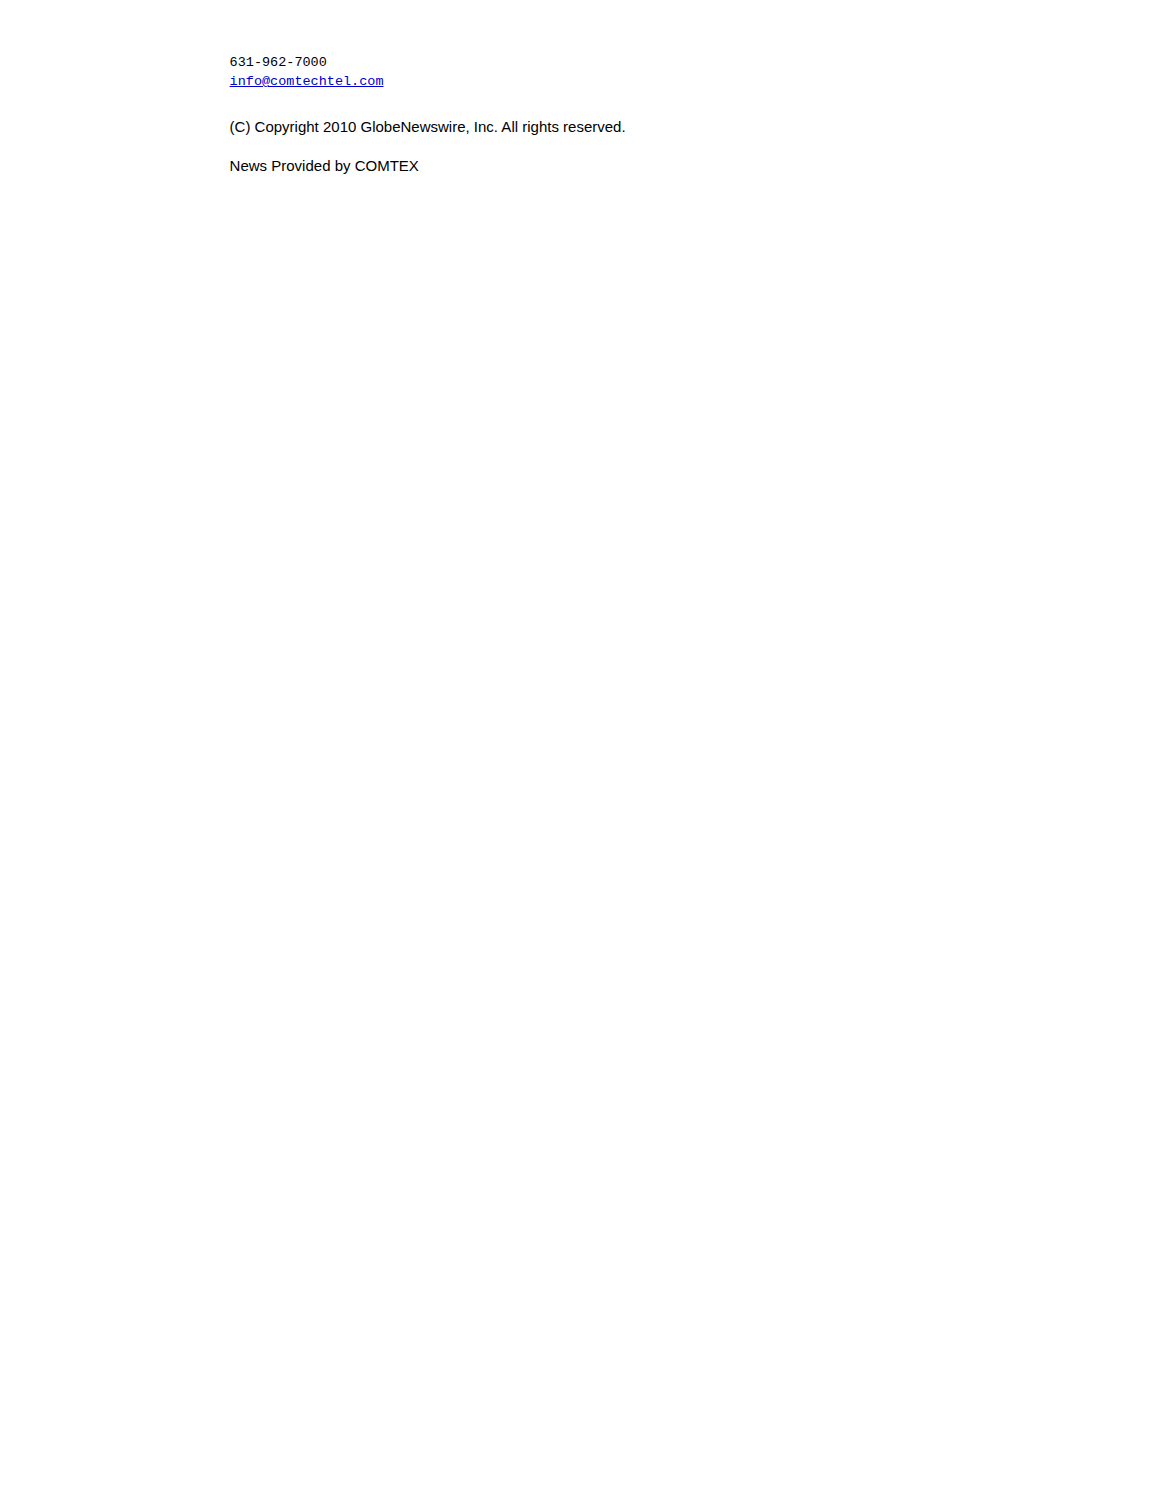631-962-7000
info@comtechtel.com
(C) Copyright 2010 GlobeNewswire, Inc. All rights reserved.
News Provided by COMTEX